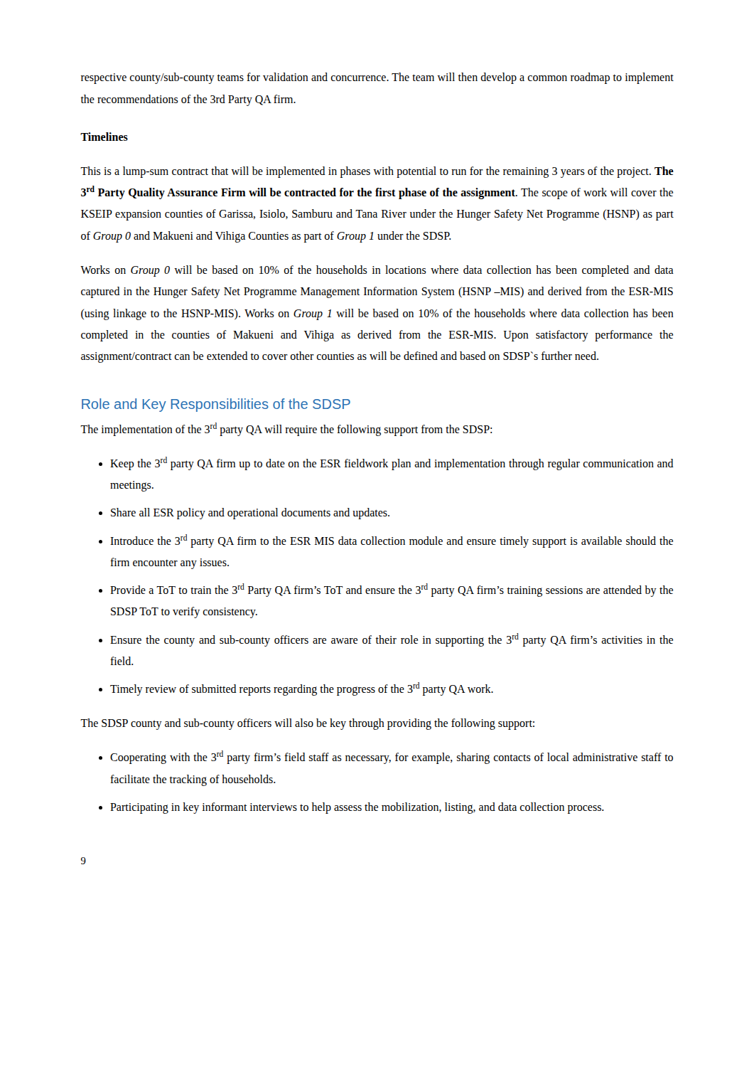respective county/sub-county teams for validation and concurrence. The team will then develop a common roadmap to implement the recommendations of the 3rd Party QA firm.
Timelines
This is a lump-sum contract that will be implemented in phases with potential to run for the remaining 3 years of the project. The 3rd Party Quality Assurance Firm will be contracted for the first phase of the assignment. The scope of work will cover the KSEIP expansion counties of Garissa, Isiolo, Samburu and Tana River under the Hunger Safety Net Programme (HSNP) as part of Group 0 and Makueni and Vihiga Counties as part of Group 1 under the SDSP.
Works on Group 0 will be based on 10% of the households in locations where data collection has been completed and data captured in the Hunger Safety Net Programme Management Information System (HSNP –MIS) and derived from the ESR-MIS (using linkage to the HSNP-MIS). Works on Group 1 will be based on 10% of the households where data collection has been completed in the counties of Makueni and Vihiga as derived from the ESR-MIS. Upon satisfactory performance the assignment/contract can be extended to cover other counties as will be defined and based on SDSP`s further need.
Role and Key Responsibilities of the SDSP
The implementation of the 3rd party QA will require the following support from the SDSP:
Keep the 3rd party QA firm up to date on the ESR fieldwork plan and implementation through regular communication and meetings.
Share all ESR policy and operational documents and updates.
Introduce the 3rd party QA firm to the ESR MIS data collection module and ensure timely support is available should the firm encounter any issues.
Provide a ToT to train the 3rd Party QA firm’s ToT and ensure the 3rd party QA firm’s training sessions are attended by the SDSP ToT to verify consistency.
Ensure the county and sub-county officers are aware of their role in supporting the 3rd party QA firm’s activities in the field.
Timely review of submitted reports regarding the progress of the 3rd party QA work.
The SDSP county and sub-county officers will also be key through providing the following support:
Cooperating with the 3rd party firm’s field staff as necessary, for example, sharing contacts of local administrative staff to facilitate the tracking of households.
Participating in key informant interviews to help assess the mobilization, listing, and data collection process.
9